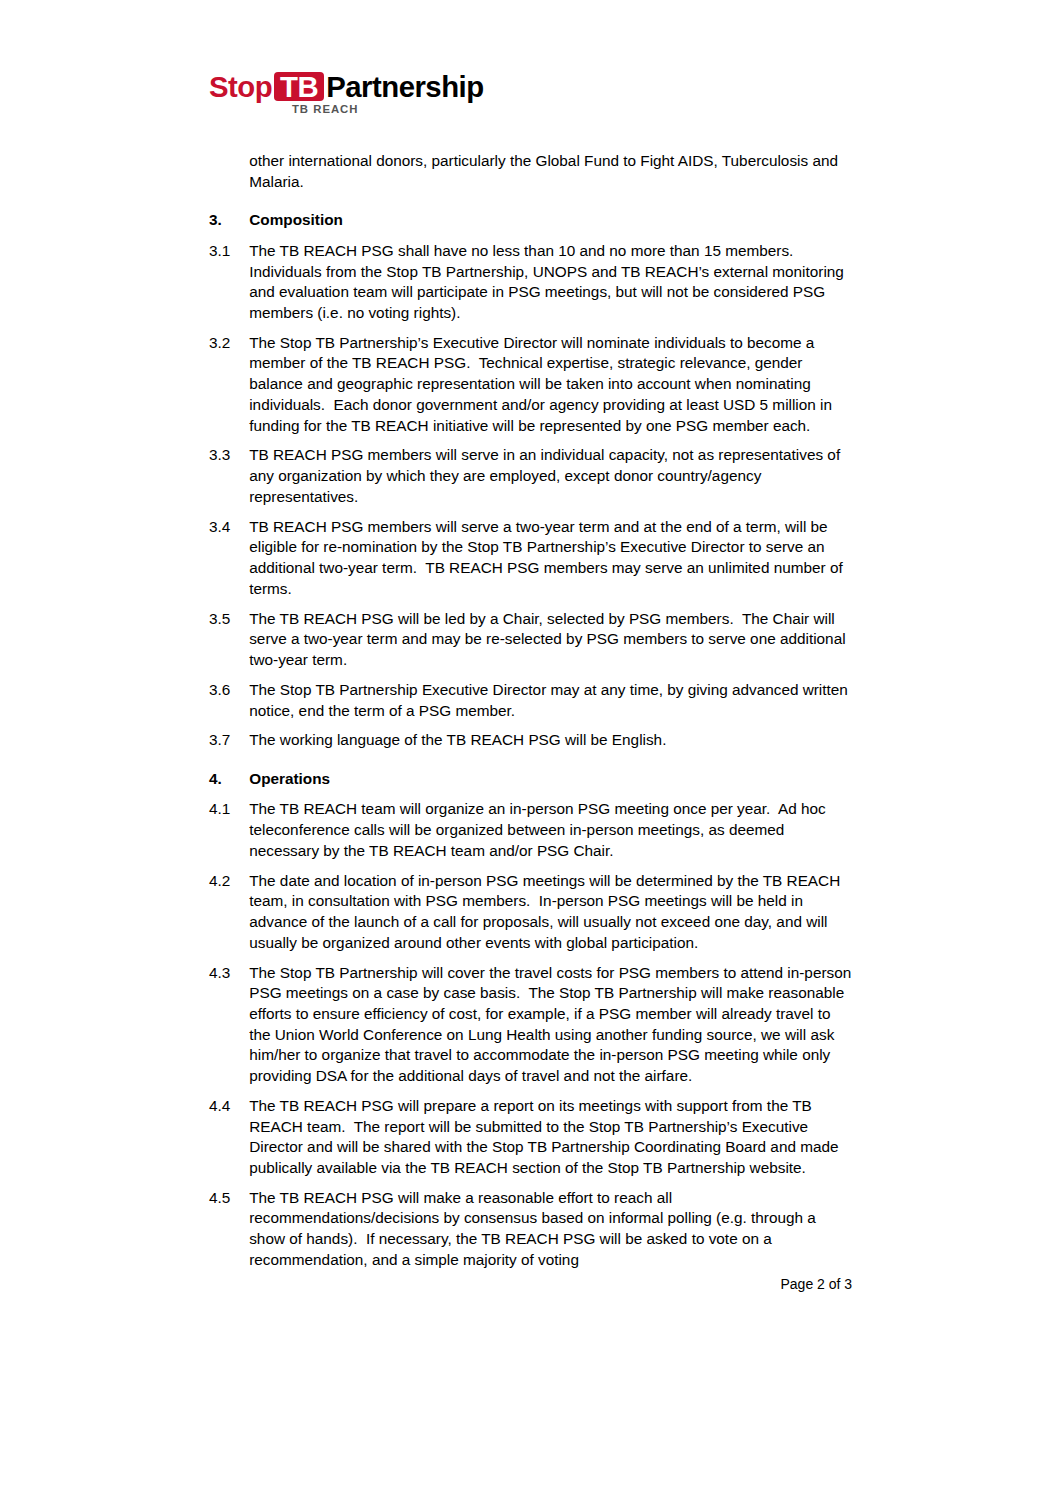Stop TB Partnership
TB REACH
other international donors, particularly the Global Fund to Fight AIDS, Tuberculosis and Malaria.
3. Composition
3.1 The TB REACH PSG shall have no less than 10 and no more than 15 members. Individuals from the Stop TB Partnership, UNOPS and TB REACH’s external monitoring and evaluation team will participate in PSG meetings, but will not be considered PSG members (i.e. no voting rights).
3.2 The Stop TB Partnership’s Executive Director will nominate individuals to become a member of the TB REACH PSG. Technical expertise, strategic relevance, gender balance and geographic representation will be taken into account when nominating individuals. Each donor government and/or agency providing at least USD 5 million in funding for the TB REACH initiative will be represented by one PSG member each.
3.3 TB REACH PSG members will serve in an individual capacity, not as representatives of any organization by which they are employed, except donor country/agency representatives.
3.4 TB REACH PSG members will serve a two-year term and at the end of a term, will be eligible for re-nomination by the Stop TB Partnership’s Executive Director to serve an additional two-year term. TB REACH PSG members may serve an unlimited number of terms.
3.5 The TB REACH PSG will be led by a Chair, selected by PSG members. The Chair will serve a two-year term and may be re-selected by PSG members to serve one additional two-year term.
3.6 The Stop TB Partnership Executive Director may at any time, by giving advanced written notice, end the term of a PSG member.
3.7 The working language of the TB REACH PSG will be English.
4. Operations
4.1 The TB REACH team will organize an in-person PSG meeting once per year. Ad hoc teleconference calls will be organized between in-person meetings, as deemed necessary by the TB REACH team and/or PSG Chair.
4.2 The date and location of in-person PSG meetings will be determined by the TB REACH team, in consultation with PSG members. In-person PSG meetings will be held in advance of the launch of a call for proposals, will usually not exceed one day, and will usually be organized around other events with global participation.
4.3 The Stop TB Partnership will cover the travel costs for PSG members to attend in-person PSG meetings on a case by case basis. The Stop TB Partnership will make reasonable efforts to ensure efficiency of cost, for example, if a PSG member will already travel to the Union World Conference on Lung Health using another funding source, we will ask him/her to organize that travel to accommodate the in-person PSG meeting while only providing DSA for the additional days of travel and not the airfare.
4.4 The TB REACH PSG will prepare a report on its meetings with support from the TB REACH team. The report will be submitted to the Stop TB Partnership’s Executive Director and will be shared with the Stop TB Partnership Coordinating Board and made publically available via the TB REACH section of the Stop TB Partnership website.
4.5 The TB REACH PSG will make a reasonable effort to reach all recommendations/decisions by consensus based on informal polling (e.g. through a show of hands). If necessary, the TB REACH PSG will be asked to vote on a recommendation, and a simple majority of voting
Page 2 of 3